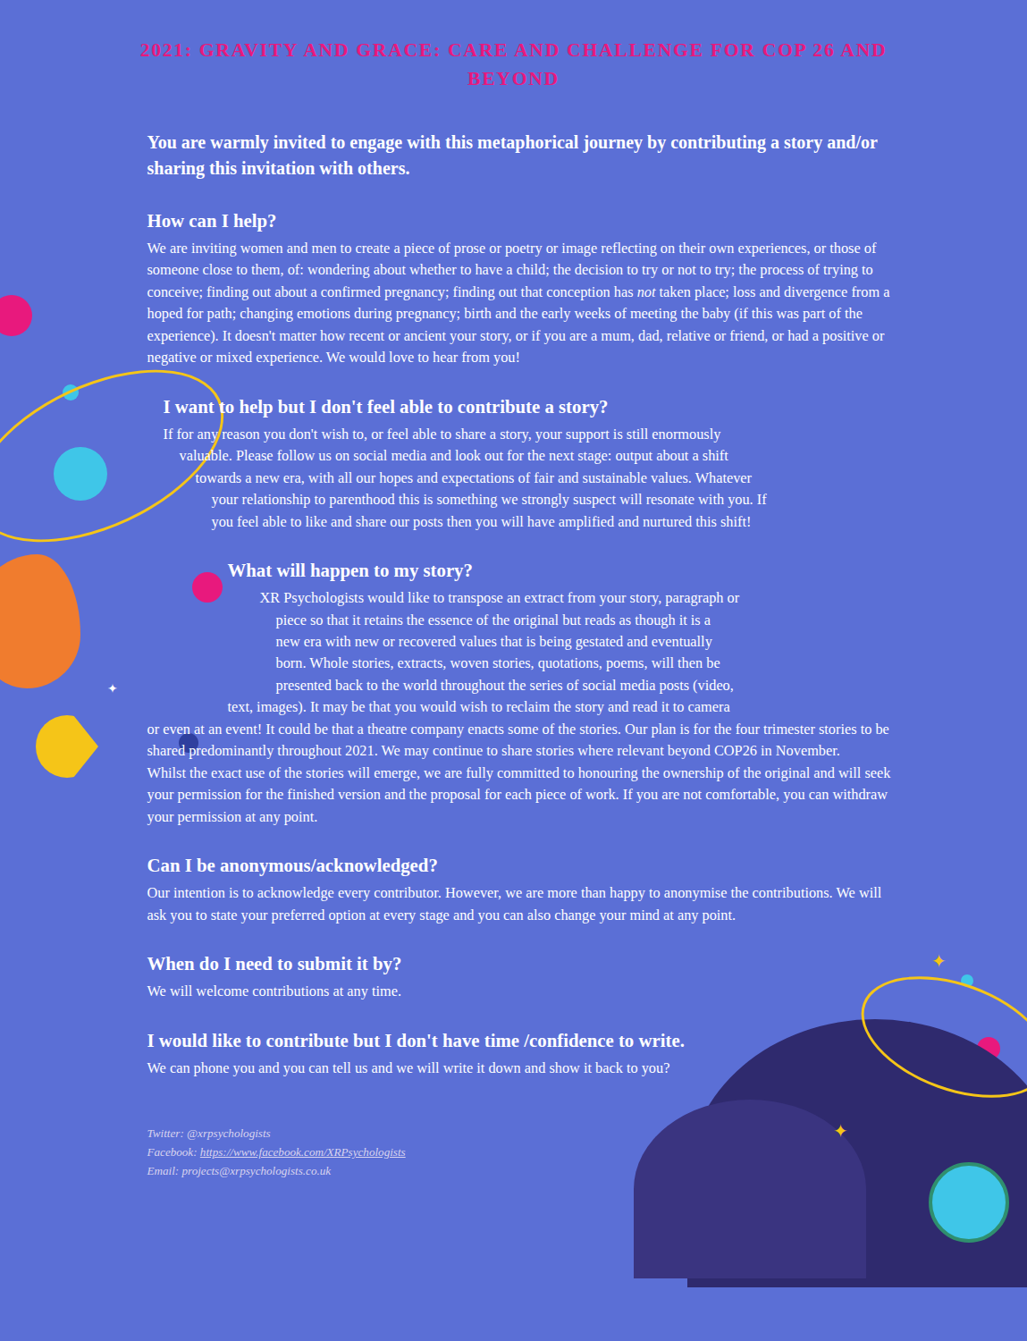✦ ✦ ✦
2021: Gravity and Grace: Care and Challenge for COP 26 and Beyond
You are warmly invited to engage with this metaphorical journey by contributing a story and/or sharing this invitation with others.
How can I help?
We are inviting women and men to create a piece of prose or poetry or image reflecting on their own experiences, or those of someone close to them, of: wondering about whether to have a child; the decision to try or not to try; the process of trying to conceive; finding out about a confirmed pregnancy; finding out that conception has not taken place; loss and divergence from a hoped for path; changing emotions during pregnancy; birth and the early weeks of meeting the baby (if this was part of the experience). It doesn't matter how recent or ancient your story, or if you are a mum, dad, relative or friend, or had a positive or negative or mixed experience. We would love to hear from you!
I want to help but I don't feel able to contribute a story?
If for any reason you don't wish to, or feel able to share a story, your support is still enormously valuable. Please follow us on social media and look out for the next stage: output about a shift towards a new era, with all our hopes and expectations of fair and sustainable values. Whatever your relationship to parenthood this is something we strongly suspect will resonate with you. If you feel able to like and share our posts then you will have amplified and nurtured this shift!
What will happen to my story?
XR Psychologists would like to transpose an extract from your story, paragraph or piece so that it retains the essence of the original but reads as though it is a new era with new or recovered values that is being gestated and eventually born. Whole stories, extracts, woven stories, quotations, poems, will then be presented back to the world throughout the series of social media posts (video, text, images). It may be that you would wish to reclaim the story and read it to camera or even at an event! It could be that a theatre company enacts some of the stories. Our plan is for the four trimester stories to be shared predominantly throughout 2021. We may continue to share stories where relevant beyond COP26 in November.
Whilst the exact use of the stories will emerge, we are fully committed to honouring the ownership of the original and will seek your permission for the finished version and the proposal for each piece of work. If you are not comfortable, you can withdraw your permission at any point.
Can I be anonymous/acknowledged?
Our intention is to acknowledge every contributor. However, we are more than happy to anonymise the contributions. We will ask you to state your preferred option at every stage and you can also change your mind at any point.
When do I need to submit it by?
We will welcome contributions at any time.
I would like to contribute but I don't have time /confidence to write.
We can phone you and you can tell us and we will write it down and show it back to you?
Twitter: @xrpsychologists
Facebook: https://www.facebook.com/XRPsychologists
Email: projects@xrpsychologists.co.uk